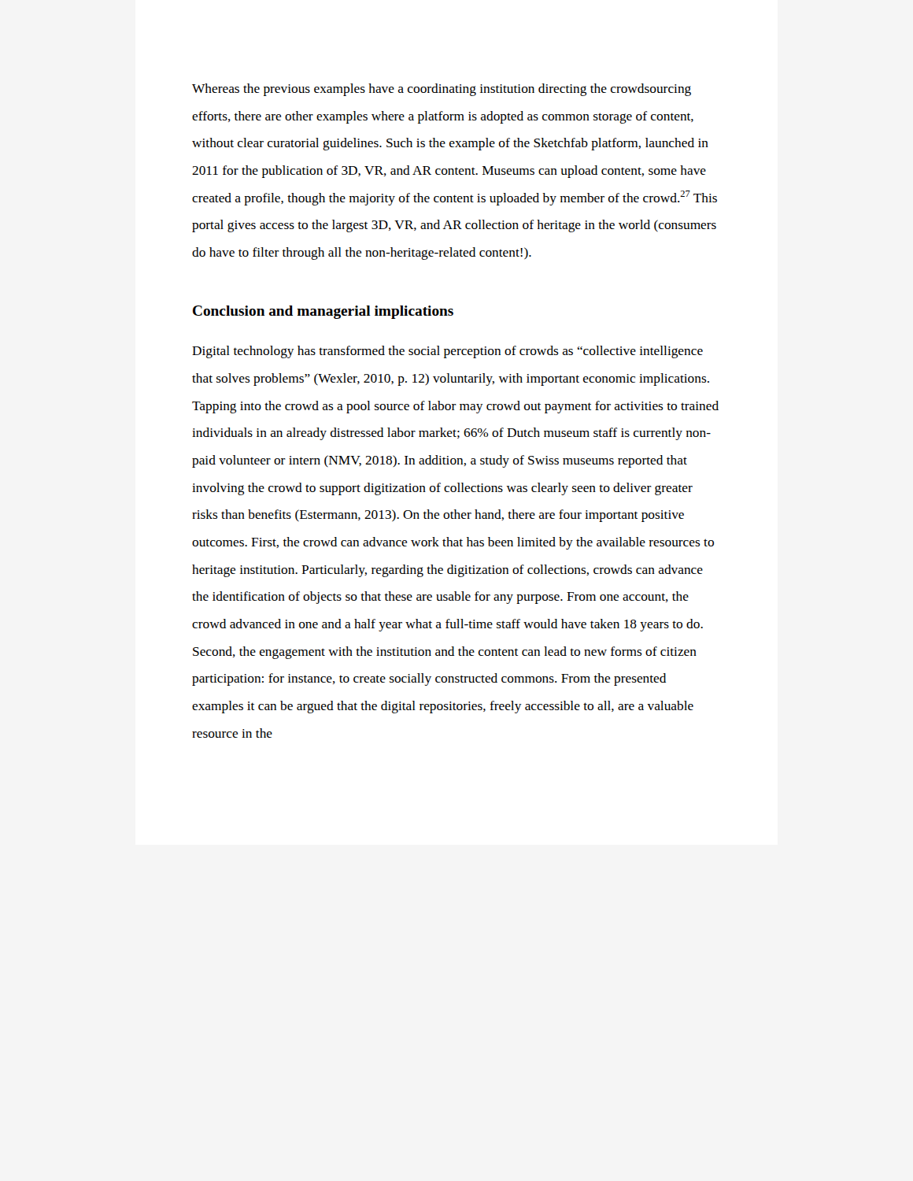Whereas the previous examples have a coordinating institution directing the crowdsourcing efforts, there are other examples where a platform is adopted as common storage of content, without clear curatorial guidelines. Such is the example of the Sketchfab platform, launched in 2011 for the publication of 3D, VR, and AR content. Museums can upload content, some have created a profile, though the majority of the content is uploaded by member of the crowd.27 This portal gives access to the largest 3D, VR, and AR collection of heritage in the world (consumers do have to filter through all the non-heritage-related content!).
Conclusion and managerial implications
Digital technology has transformed the social perception of crowds as “collective intelligence that solves problems” (Wexler, 2010, p. 12) voluntarily, with important economic implications. Tapping into the crowd as a pool source of labor may crowd out payment for activities to trained individuals in an already distressed labor market; 66% of Dutch museum staff is currently non-paid volunteer or intern (NMV, 2018). In addition, a study of Swiss museums reported that involving the crowd to support digitization of collections was clearly seen to deliver greater risks than benefits (Estermann, 2013). On the other hand, there are four important positive outcomes. First, the crowd can advance work that has been limited by the available resources to heritage institution. Particularly, regarding the digitization of collections, crowds can advance the identification of objects so that these are usable for any purpose. From one account, the crowd advanced in one and a half year what a full-time staff would have taken 18 years to do. Second, the engagement with the institution and the content can lead to new forms of citizen participation: for instance, to create socially constructed commons. From the presented examples it can be argued that the digital repositories, freely accessible to all, are a valuable resource in the